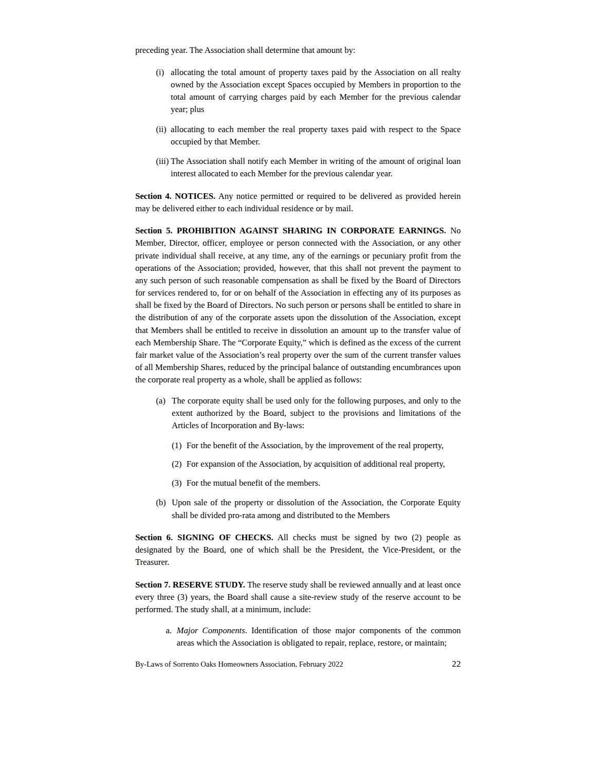preceding year. The Association shall determine that amount by:
(i) allocating the total amount of property taxes paid by the Association on all realty owned by the Association except Spaces occupied by Members in proportion to the total amount of carrying charges paid by each Member for the previous calendar year; plus
(ii) allocating to each member the real property taxes paid with respect to the Space occupied by that Member.
(iii) The Association shall notify each Member in writing of the amount of original loan interest allocated to each Member for the previous calendar year.
Section 4. NOTICES. Any notice permitted or required to be delivered as provided herein may be delivered either to each individual residence or by mail.
Section 5. PROHIBITION AGAINST SHARING IN CORPORATE EARNINGS. No Member, Director, officer, employee or person connected with the Association, or any other private individual shall receive, at any time, any of the earnings or pecuniary profit from the operations of the Association; provided, however, that this shall not prevent the payment to any such person of such reasonable compensation as shall be fixed by the Board of Directors for services rendered to, for or on behalf of the Association in effecting any of its purposes as shall be fixed by the Board of Directors. No such person or persons shall be entitled to share in the distribution of any of the corporate assets upon the dissolution of the Association, except that Members shall be entitled to receive in dissolution an amount up to the transfer value of each Membership Share. The “Corporate Equity,” which is defined as the excess of the current fair market value of the Association’s real property over the sum of the current transfer values of all Membership Shares, reduced by the principal balance of outstanding encumbrances upon the corporate real property as a whole, shall be applied as follows:
(a) The corporate equity shall be used only for the following purposes, and only to the extent authorized by the Board, subject to the provisions and limitations of the Articles of Incorporation and By-laws:
(1) For the benefit of the Association, by the improvement of the real property,
(2) For expansion of the Association, by acquisition of additional real property,
(3) For the mutual benefit of the members.
(b) Upon sale of the property or dissolution of the Association, the Corporate Equity shall be divided pro-rata among and distributed to the Members
Section 6. SIGNING OF CHECKS. All checks must be signed by two (2) people as designated by the Board, one of which shall be the President, the Vice-President, or the Treasurer.
Section 7. RESERVE STUDY. The reserve study shall be reviewed annually and at least once every three (3) years, the Board shall cause a site-review study of the reserve account to be performed. The study shall, at a minimum, include:
a. Major Components. Identification of those major components of the common areas which the Association is obligated to repair, replace, restore, or maintain;
By-Laws of Sorrento Oaks Homeowners Association, February 2022 22